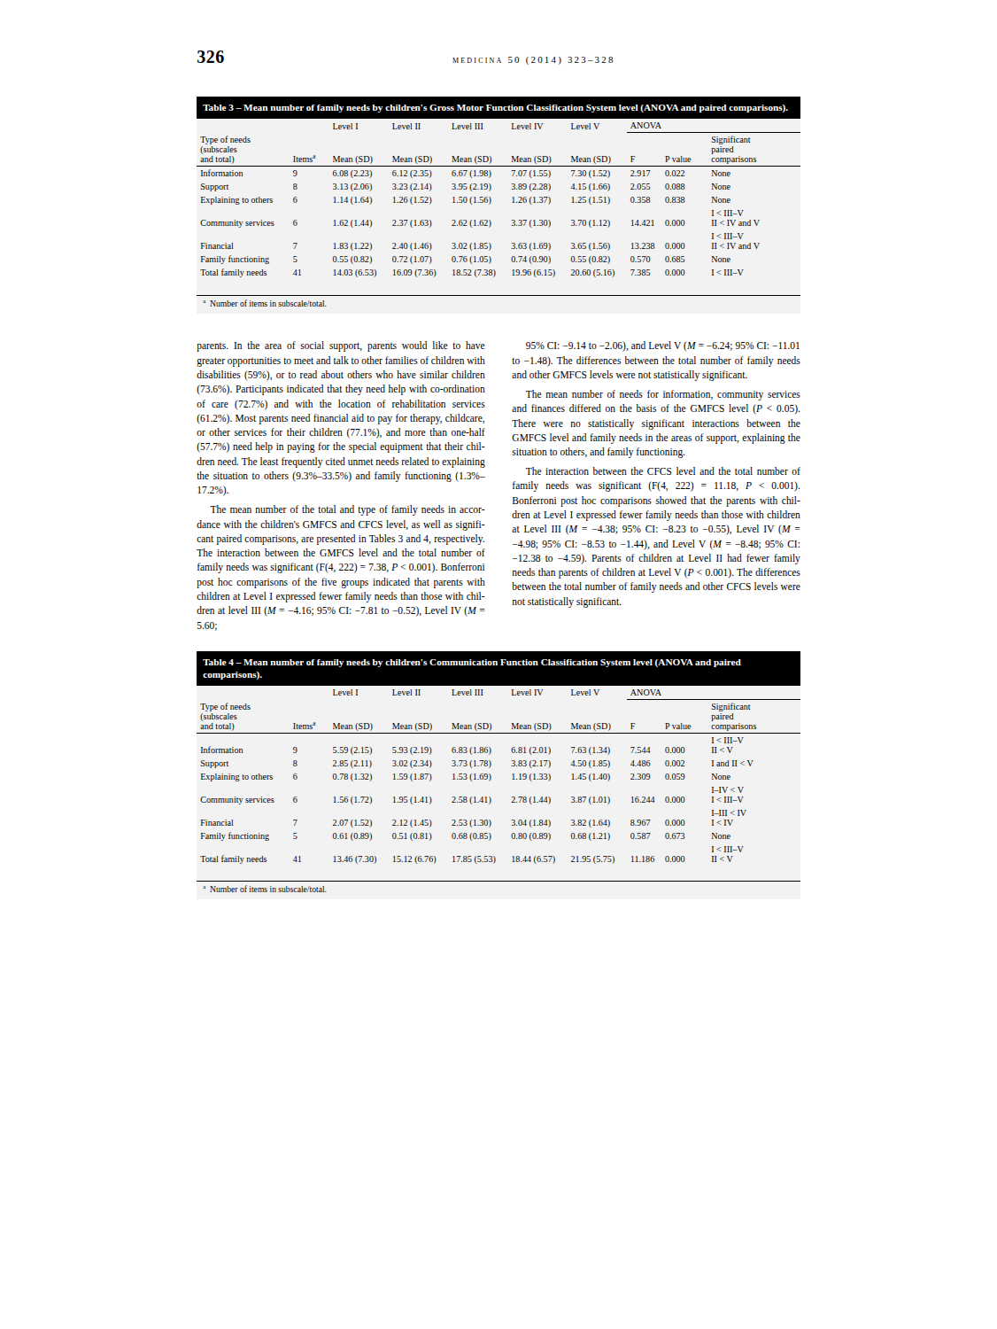326
medicina 50 (2014) 323–328
Table 3 – Mean number of family needs by children's Gross Motor Function Classification System level (ANOVA and paired comparisons).
| Type of needs (subscales and total) | Items a | Level I | Level II | Level III | Level IV | Level V | ANOVA |
| --- | --- | --- | --- | --- | --- | --- | --- |
| Mean (SD) | Mean (SD) | Mean (SD) | Mean (SD) | Mean (SD) | F | P value | Significant paired comparisons |
| Information | 9 | 6.08 (2.23) | 6.12 (2.35) | 6.67 (1.98) | 7.07 (1.55) | 7.30 (1.52) | 2.917 | 0.022 | None |
| Support | 8 | 3.13 (2.06) | 3.23 (2.14) | 3.95 (2.19) | 3.89 (2.28) | 4.15 (1.66) | 2.055 | 0.088 | None |
| Explaining to others | 6 | 1.14 (1.64) | 1.26 (1.52) | 1.50 (1.56) | 1.26 (1.37) | 1.25 (1.51) | 0.358 | 0.838 | None |
| Community services | 6 | 1.62 (1.44) | 2.37 (1.63) | 2.62 (1.62) | 3.37 (1.30) | 3.70 (1.12) | 14.421 | 0.000 | I < III–V II < IV and V |
| Financial | 7 | 1.83 (1.22) | 2.40 (1.46) | 3.02 (1.85) | 3.63 (1.69) | 3.65 (1.56) | 13.238 | 0.000 | I < III–V II < IV and V |
| Family functioning | 5 | 0.55 (0.82) | 0.72 (1.07) | 0.76 (1.05) | 0.74 (0.90) | 0.55 (0.82) | 0.570 | 0.685 | None |
| Total family needs | 41 | 14.03 (6.53) | 16.09 (7.36) | 18.52 (7.38) | 19.96 (6.15) | 20.60 (5.16) | 7.385 | 0.000 | I < III–V |
a Number of items in subscale/total.
parents. In the area of social support, parents would like to have greater opportunities to meet and talk to other families of children with disabilities (59%), or to read about others who have similar children (73.6%). Participants indicated that they need help with co-ordination of care (72.7%) and with the location of rehabilitation services (61.2%). Most parents need financial aid to pay for therapy, childcare, or other services for their children (77.1%), and more than one-half (57.7%) need help in paying for the special equipment that their children need. The least frequently cited unmet needs related to explaining the situation to others (9.3%–33.5%) and family functioning (1.3%–17.2%).
The mean number of the total and type of family needs in accordance with the children's GMFCS and CFCS level, as well as significant paired comparisons, are presented in Tables 3 and 4, respectively. The interaction between the GMFCS level and the total number of family needs was significant (F(4, 222) = 7.38, P < 0.001). Bonferroni post hoc comparisons of the five groups indicated that parents with children at Level I expressed fewer family needs than those with children at level III (M = −4.16; 95% CI: −7.81 to −0.52), Level IV (M = 5.60;
95% CI: −9.14 to −2.06), and Level V (M = −6.24; 95% CI: −11.01 to −1.48). The differences between the total number of family needs and other GMFCS levels were not statistically significant.
The mean number of needs for information, community services and finances differed on the basis of the GMFCS level (P < 0.05). There were no statistically significant interactions between the GMFCS level and family needs in the areas of support, explaining the situation to others, and family functioning.
The interaction between the CFCS level and the total number of family needs was significant (F(4, 222) = 11.18, P < 0.001). Bonferroni post hoc comparisons showed that the parents with children at Level I expressed fewer family needs than those with children at Level III (M = −4.38; 95% CI: −8.23 to −0.55), Level IV (M = −4.98; 95% CI: −8.53 to −1.44), and Level V (M = −8.48; 95% CI: −12.38 to −4.59). Parents of children at Level II had fewer family needs than parents of children at Level V (P < 0.001). The differences between the total number of family needs and other CFCS levels were not statistically significant.
Table 4 – Mean number of family needs by children's Communication Function Classification System level (ANOVA and paired comparisons).
| Type of needs (subscales and total) | Items a | Level I | Level II | Level III | Level IV | Level V | ANOVA |
| --- | --- | --- | --- | --- | --- | --- | --- |
| Mean (SD) | Mean (SD) | Mean (SD) | Mean (SD) | Mean (SD) | F | P value | Significant paired comparisons |
| Information | 9 | 5.59 (2.15) | 5.93 (2.19) | 6.83 (1.86) | 6.81 (2.01) | 7.63 (1.34) | 7.544 | 0.000 | I < III–V II < V |
| Support | 8 | 2.85 (2.11) | 3.02 (2.34) | 3.73 (1.78) | 3.83 (2.17) | 4.50 (1.85) | 4.486 | 0.002 | I and II < V |
| Explaining to others | 6 | 0.78 (1.32) | 1.59 (1.87) | 1.53 (1.69) | 1.19 (1.33) | 1.45 (1.40) | 2.309 | 0.059 | None |
| Community services | 6 | 1.56 (1.72) | 1.95 (1.41) | 2.58 (1.41) | 2.78 (1.44) | 3.87 (1.01) | 16.244 | 0.000 | I–IV < V I < III–V |
| Financial | 7 | 2.07 (1.52) | 2.12 (1.45) | 2.53 (1.30) | 3.04 (1.84) | 3.82 (1.64) | 8.967 | 0.000 | I–III < IV I < IV |
| Family functioning | 5 | 0.61 (0.89) | 0.51 (0.81) | 0.68 (0.85) | 0.80 (0.89) | 0.68 (1.21) | 0.587 | 0.673 | None |
| Total family needs | 41 | 13.46 (7.30) | 15.12 (6.76) | 17.85 (5.53) | 18.44 (6.57) | 21.95 (5.75) | 11.186 | 0.000 | I < III–V II < V |
a Number of items in subscale/total.